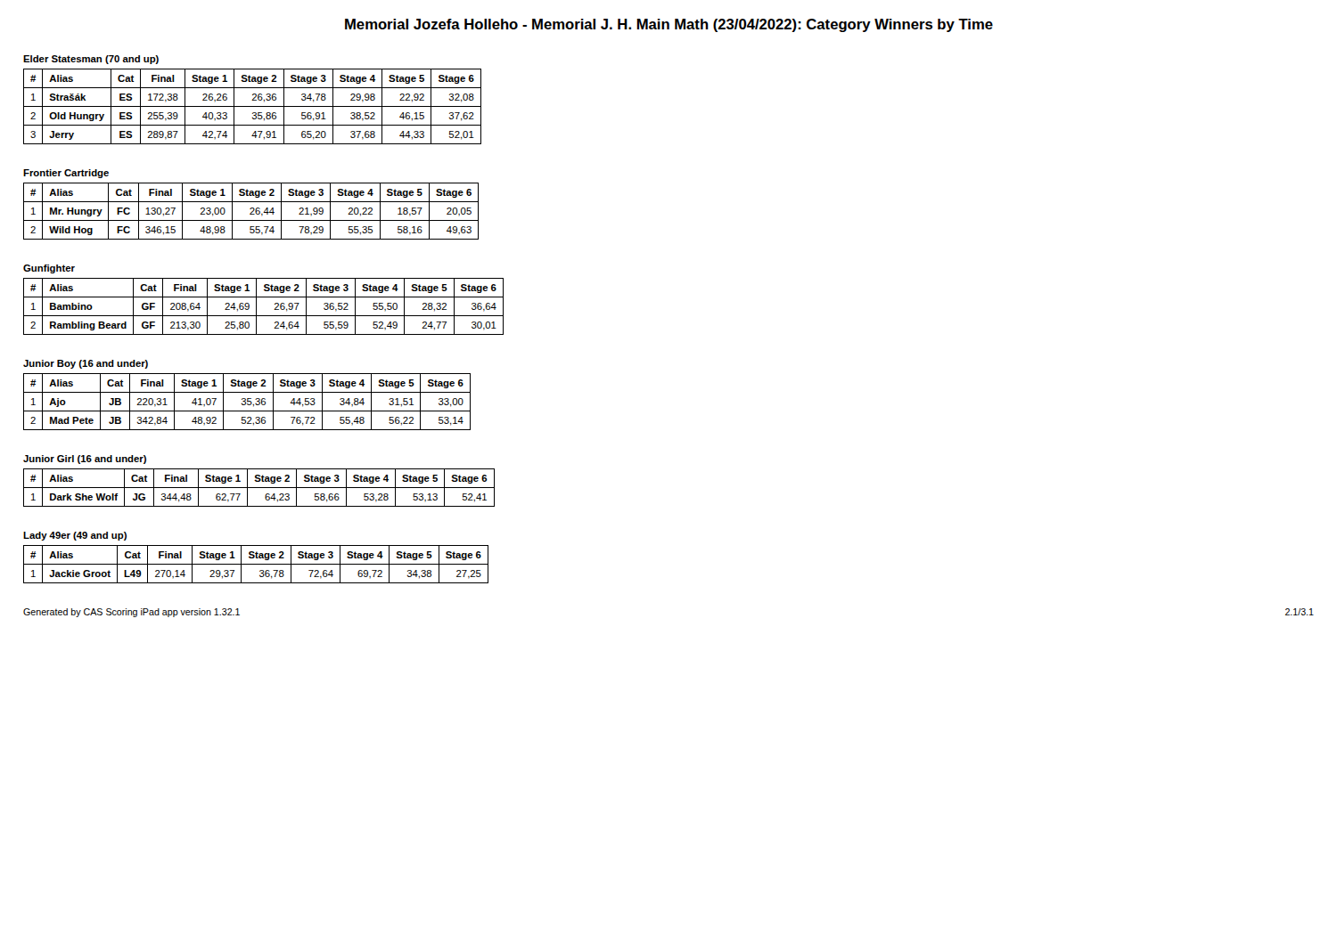Memorial Jozefa Holleho - Memorial J. H. Main Math (23/04/2022): Category Winners by Time
Elder Statesman (70 and up)
| # | Alias | Cat | Final | Stage 1 | Stage 2 | Stage 3 | Stage 4 | Stage 5 | Stage 6 |
| --- | --- | --- | --- | --- | --- | --- | --- | --- | --- |
| 1 | Strašák | ES | 172,38 | 26,26 | 26,36 | 34,78 | 29,98 | 22,92 | 32,08 |
| 2 | Old Hungry | ES | 255,39 | 40,33 | 35,86 | 56,91 | 38,52 | 46,15 | 37,62 |
| 3 | Jerry | ES | 289,87 | 42,74 | 47,91 | 65,20 | 37,68 | 44,33 | 52,01 |
Frontier Cartridge
| # | Alias | Cat | Final | Stage 1 | Stage 2 | Stage 3 | Stage 4 | Stage 5 | Stage 6 |
| --- | --- | --- | --- | --- | --- | --- | --- | --- | --- |
| 1 | Mr. Hungry | FC | 130,27 | 23,00 | 26,44 | 21,99 | 20,22 | 18,57 | 20,05 |
| 2 | Wild Hog | FC | 346,15 | 48,98 | 55,74 | 78,29 | 55,35 | 58,16 | 49,63 |
Gunfighter
| # | Alias | Cat | Final | Stage 1 | Stage 2 | Stage 3 | Stage 4 | Stage 5 | Stage 6 |
| --- | --- | --- | --- | --- | --- | --- | --- | --- | --- |
| 1 | Bambino | GF | 208,64 | 24,69 | 26,97 | 36,52 | 55,50 | 28,32 | 36,64 |
| 2 | Rambling Beard | GF | 213,30 | 25,80 | 24,64 | 55,59 | 52,49 | 24,77 | 30,01 |
Junior Boy (16 and under)
| # | Alias | Cat | Final | Stage 1 | Stage 2 | Stage 3 | Stage 4 | Stage 5 | Stage 6 |
| --- | --- | --- | --- | --- | --- | --- | --- | --- | --- |
| 1 | Ajo | JB | 220,31 | 41,07 | 35,36 | 44,53 | 34,84 | 31,51 | 33,00 |
| 2 | Mad Pete | JB | 342,84 | 48,92 | 52,36 | 76,72 | 55,48 | 56,22 | 53,14 |
Junior Girl (16 and under)
| # | Alias | Cat | Final | Stage 1 | Stage 2 | Stage 3 | Stage 4 | Stage 5 | Stage 6 |
| --- | --- | --- | --- | --- | --- | --- | --- | --- | --- |
| 1 | Dark She Wolf | JG | 344,48 | 62,77 | 64,23 | 58,66 | 53,28 | 53,13 | 52,41 |
Lady 49er (49 and up)
| # | Alias | Cat | Final | Stage 1 | Stage 2 | Stage 3 | Stage 4 | Stage 5 | Stage 6 |
| --- | --- | --- | --- | --- | --- | --- | --- | --- | --- |
| 1 | Jackie Groot | L49 | 270,14 | 29,37 | 36,78 | 72,64 | 69,72 | 34,38 | 27,25 |
Generated by CAS Scoring iPad app version 1.32.1 2.1/3.1